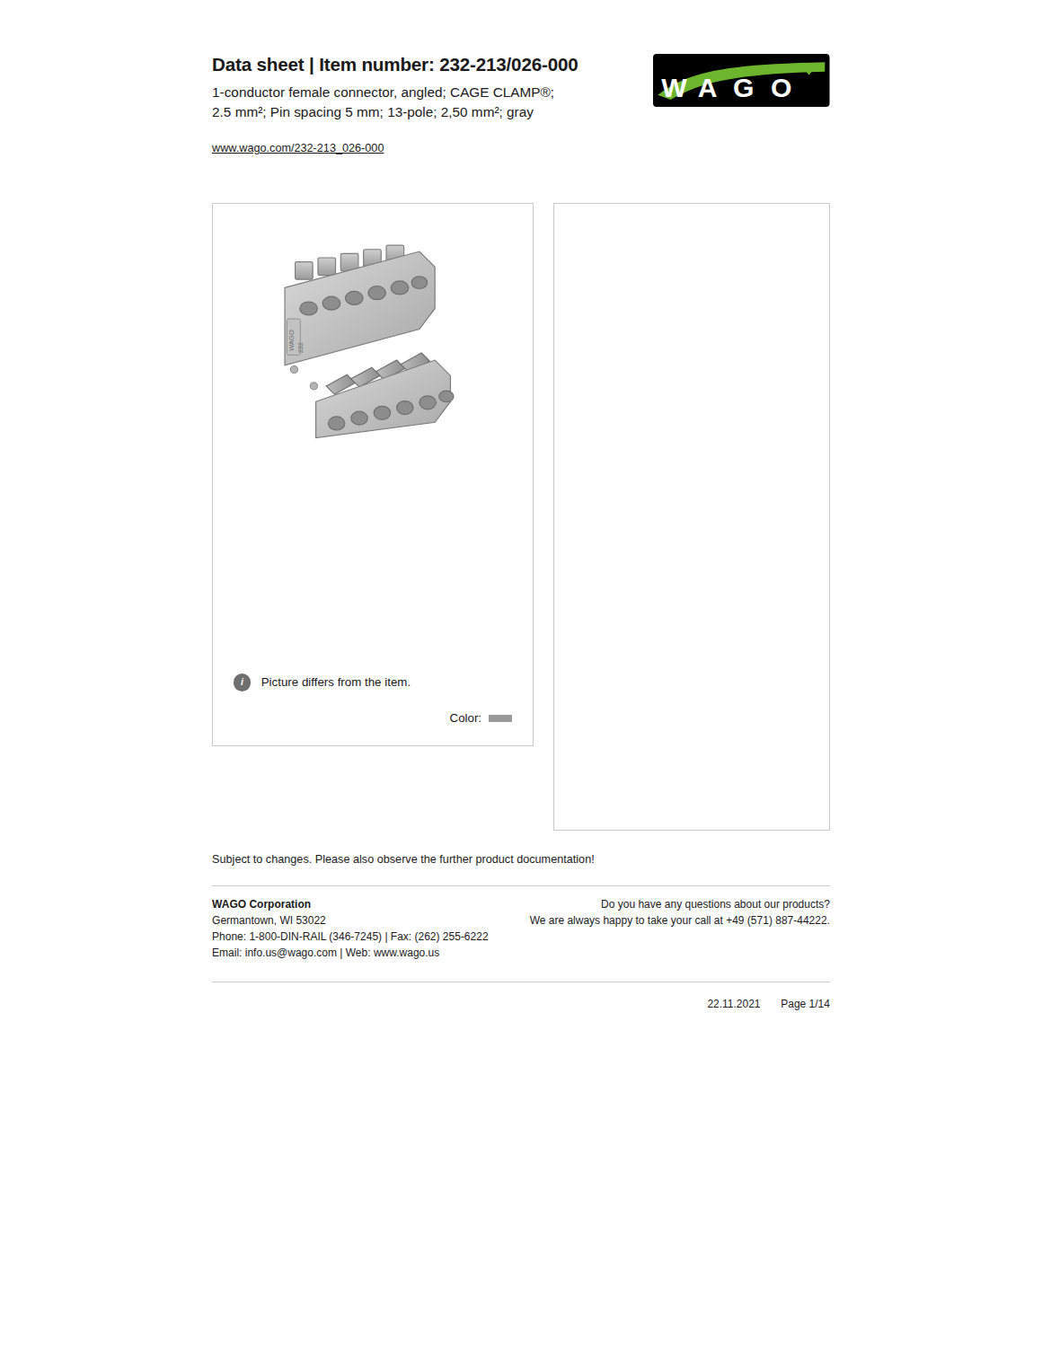Data sheet | Item number: 232-213/026-000
1-conductor female connector, angled; CAGE CLAMP®; 2.5 mm²; Pin spacing 5 mm; 13-pole; 2,50 mm²; gray
www.wago.com/232-213_026-000
W A G O
WAGO 232
i Picture differs from the item.
Color:
Subject to changes. Please also observe the further product documentation!
WAGO Corporation
Germantown, WI 53022
Phone: 1-800-DIN-RAIL (346-7245) | Fax: (262) 255-6222
Email: info.us@wago.com | Web: www.wago.us
Do you have any questions about our products?
We are always happy to take your call at +49 (571) 887-44222.
22.11.2021 Page 1/14